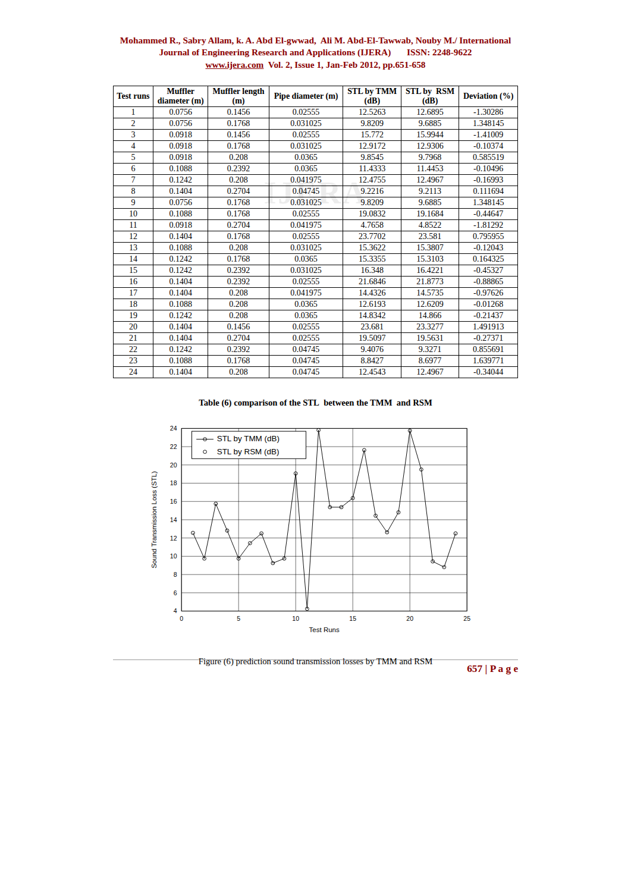IJERA
Mohammed R., Sabry Allam, k. A. Abd El-gwwad, Ali M. Abd-El-Tawwab, Nouby M./ International
Journal of Engineering Research and Applications (IJERA) ISSN: 2248-9622
www.ijera.com Vol. 2, Issue 1, Jan-Feb 2012, pp.651-658
| Test runs | Muffler diameter (m) | Muffler length (m) | Pipe diameter (m) | STL by TMM (dB) | STL by RSM (dB) | Deviation (%) |
| --- | --- | --- | --- | --- | --- | --- |
| 1 | 0.0756 | 0.1456 | 0.02555 | 12.5263 | 12.6895 | -1.30286 |
| 2 | 0.0756 | 0.1768 | 0.031025 | 9.8209 | 9.6885 | 1.348145 |
| 3 | 0.0918 | 0.1456 | 0.02555 | 15.772 | 15.9944 | -1.41009 |
| 4 | 0.0918 | 0.1768 | 0.031025 | 12.9172 | 12.9306 | -0.10374 |
| 5 | 0.0918 | 0.208 | 0.0365 | 9.8545 | 9.7968 | 0.585519 |
| 6 | 0.1088 | 0.2392 | 0.0365 | 11.4333 | 11.4453 | -0.10496 |
| 7 | 0.1242 | 0.208 | 0.041975 | 12.4755 | 12.4967 | -0.16993 |
| 8 | 0.1404 | 0.2704 | 0.04745 | 9.2216 | 9.2113 | 0.111694 |
| 9 | 0.0756 | 0.1768 | 0.031025 | 9.8209 | 9.6885 | 1.348145 |
| 10 | 0.1088 | 0.1768 | 0.02555 | 19.0832 | 19.1684 | -0.44647 |
| 11 | 0.0918 | 0.2704 | 0.041975 | 4.7658 | 4.8522 | -1.81292 |
| 12 | 0.1404 | 0.1768 | 0.02555 | 23.7702 | 23.581 | 0.795955 |
| 13 | 0.1088 | 0.208 | 0.031025 | 15.3622 | 15.3807 | -0.12043 |
| 14 | 0.1242 | 0.1768 | 0.0365 | 15.3355 | 15.3103 | 0.164325 |
| 15 | 0.1242 | 0.2392 | 0.031025 | 16.348 | 16.4221 | -0.45327 |
| 16 | 0.1404 | 0.2392 | 0.02555 | 21.6846 | 21.8773 | -0.88865 |
| 17 | 0.1404 | 0.208 | 0.041975 | 14.4326 | 14.5735 | -0.97626 |
| 18 | 0.1088 | 0.208 | 0.0365 | 12.6193 | 12.6209 | -0.01268 |
| 19 | 0.1242 | 0.208 | 0.0365 | 14.8342 | 14.866 | -0.21437 |
| 20 | 0.1404 | 0.1456 | 0.02555 | 23.681 | 23.3277 | 1.491913 |
| 21 | 0.1404 | 0.2704 | 0.02555 | 19.5097 | 19.5631 | -0.27371 |
| 22 | 0.1242 | 0.2392 | 0.04745 | 9.4076 | 9.3271 | 0.855691 |
| 23 | 0.1088 | 0.1768 | 0.04745 | 8.8427 | 8.6977 | 1.639771 |
| 24 | 0.1404 | 0.208 | 0.04745 | 12.4543 | 12.4967 | -0.34044 |
Table (6) comparison of the STL between the TMM and RSM
4 6 8 10 12 14 16 18 20 22 24 0 5 10 15 20 25 Test Runs Sound Transmission Loss (STL) STL by TMM (dB) STL by RSM (dB)
Figure (6) prediction sound transmission losses by TMM and RSM
657 | P a g e